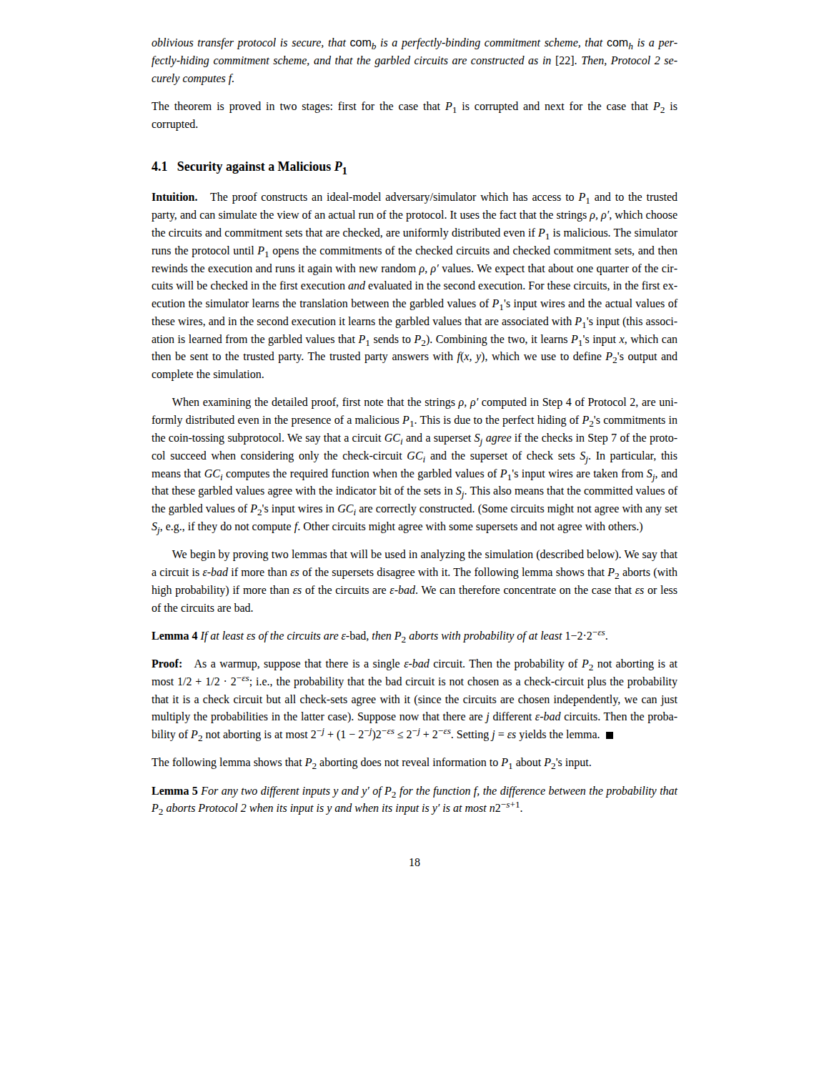oblivious transfer protocol is secure, that comb is a perfectly-binding commitment scheme, that comh is a perfectly-hiding commitment scheme, and that the garbled circuits are constructed as in [22]. Then, Protocol 2 securely computes f.
The theorem is proved in two stages: first for the case that P1 is corrupted and next for the case that P2 is corrupted.
4.1 Security against a Malicious P1
Intuition. The proof constructs an ideal-model adversary/simulator which has access to P1 and to the trusted party, and can simulate the view of an actual run of the protocol. It uses the fact that the strings ρ, ρ′, which choose the circuits and commitment sets that are checked, are uniformly distributed even if P1 is malicious. The simulator runs the protocol until P1 opens the commitments of the checked circuits and checked commitment sets, and then rewinds the execution and runs it again with new random ρ, ρ′ values. We expect that about one quarter of the circuits will be checked in the first execution and evaluated in the second execution. For these circuits, in the first execution the simulator learns the translation between the garbled values of P1's input wires and the actual values of these wires, and in the second execution it learns the garbled values that are associated with P1's input (this association is learned from the garbled values that P1 sends to P2). Combining the two, it learns P1's input x, which can then be sent to the trusted party. The trusted party answers with f(x, y), which we use to define P2's output and complete the simulation.
When examining the detailed proof, first note that the strings ρ, ρ′ computed in Step 4 of Protocol 2, are uniformly distributed even in the presence of a malicious P1. This is due to the perfect hiding of P2's commitments in the coin-tossing subprotocol. We say that a circuit GCi and a superset Sj agree if the checks in Step 7 of the protocol succeed when considering only the check-circuit GCi and the superset of check sets Sj. In particular, this means that GCi computes the required function when the garbled values of P1's input wires are taken from Sj, and that these garbled values agree with the indicator bit of the sets in Sj. This also means that the committed values of the garbled values of P2's input wires in GCi are correctly constructed. (Some circuits might not agree with any set Sj, e.g., if they do not compute f. Other circuits might agree with some supersets and not agree with others.)
We begin by proving two lemmas that will be used in analyzing the simulation (described below). We say that a circuit is ε-bad if more than εs of the supersets disagree with it. The following lemma shows that P2 aborts (with high probability) if more than εs of the circuits are ε-bad. We can therefore concentrate on the case that εs or less of the circuits are bad.
Lemma 4 If at least εs of the circuits are ε-bad, then P2 aborts with probability of at least 1−2·2−εs.
Proof: As a warmup, suppose that there is a single ε-bad circuit. Then the probability of P2 not aborting is at most 1/2 + 1/2 · 2−εs; i.e., the probability that the bad circuit is not chosen as a check-circuit plus the probability that it is a check circuit but all check-sets agree with it (since the circuits are chosen independently, we can just multiply the probabilities in the latter case). Suppose now that there are j different ε-bad circuits. Then the probability of P2 not aborting is at most 2−j + (1 − 2−j)2−εs ≤ 2−j + 2−εs. Setting j = εs yields the lemma.
The following lemma shows that P2 aborting does not reveal information to P1 about P2's input.
Lemma 5 For any two different inputs y and y′ of P2 for the function f, the difference between the probability that P2 aborts Protocol 2 when its input is y and when its input is y′ is at most n2−s+1.
18